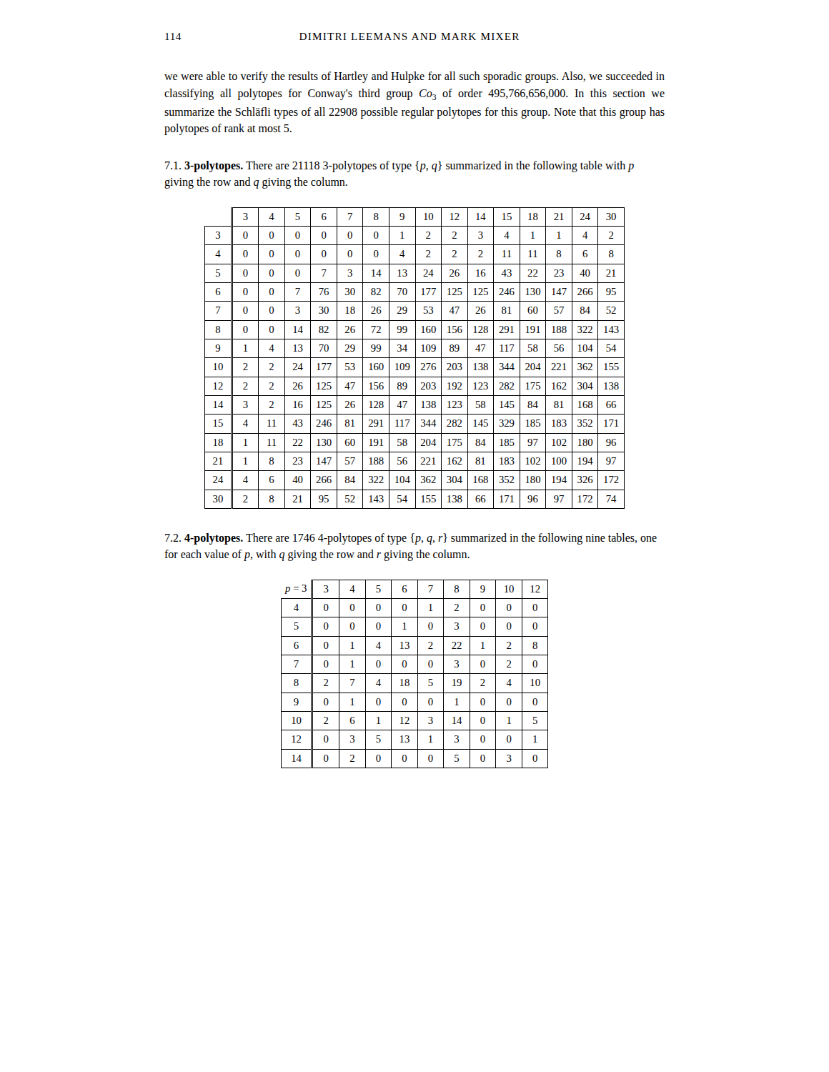114 Dimitri Leemans and Mark Mixer
we were able to verify the results of Hartley and Hulpke for all such sporadic groups. Also, we succeeded in classifying all polytopes for Conway's third group Co3 of order 495,766,656,000. In this section we summarize the Schläfli types of all 22908 possible regular polytopes for this group. Note that this group has polytopes of rank at most 5.
7.1. 3-polytopes. There are 21118 3-polytopes of type {p, q} summarized in the following table with p giving the row and q giving the column.
| | 3 | 4 | 5 | 6 | 7 | 8 | 9 | 10 | 12 | 14 | 15 | 18 | 21 | 24 | 30 |
| --- | --- | --- | --- | --- | --- | --- | --- | --- | --- | --- | --- | --- | --- | --- | --- |
| 3 | 0 | 0 | 0 | 0 | 0 | 0 | 1 | 2 | 2 | 3 | 4 | 1 | 1 | 4 | 2 |
| 4 | 0 | 0 | 0 | 0 | 0 | 0 | 4 | 2 | 2 | 2 | 11 | 11 | 8 | 6 | 8 |
| 5 | 0 | 0 | 0 | 7 | 3 | 14 | 13 | 24 | 26 | 16 | 43 | 22 | 23 | 40 | 21 |
| 6 | 0 | 0 | 7 | 76 | 30 | 82 | 70 | 177 | 125 | 125 | 246 | 130 | 147 | 266 | 95 |
| 7 | 0 | 0 | 3 | 30 | 18 | 26 | 29 | 53 | 47 | 26 | 81 | 60 | 57 | 84 | 52 |
| 8 | 0 | 0 | 14 | 82 | 26 | 72 | 99 | 160 | 156 | 128 | 291 | 191 | 188 | 322 | 143 |
| 9 | 1 | 4 | 13 | 70 | 29 | 99 | 34 | 109 | 89 | 47 | 117 | 58 | 56 | 104 | 54 |
| 10 | 2 | 2 | 24 | 177 | 53 | 160 | 109 | 276 | 203 | 138 | 344 | 204 | 221 | 362 | 155 |
| 12 | 2 | 2 | 26 | 125 | 47 | 156 | 89 | 203 | 192 | 123 | 282 | 175 | 162 | 304 | 138 |
| 14 | 3 | 2 | 16 | 125 | 26 | 128 | 47 | 138 | 123 | 58 | 145 | 84 | 81 | 168 | 66 |
| 15 | 4 | 11 | 43 | 246 | 81 | 291 | 117 | 344 | 282 | 145 | 329 | 185 | 183 | 352 | 171 |
| 18 | 1 | 11 | 22 | 130 | 60 | 191 | 58 | 204 | 175 | 84 | 185 | 97 | 102 | 180 | 96 |
| 21 | 1 | 8 | 23 | 147 | 57 | 188 | 56 | 221 | 162 | 81 | 183 | 102 | 100 | 194 | 97 |
| 24 | 4 | 6 | 40 | 266 | 84 | 322 | 104 | 362 | 304 | 168 | 352 | 180 | 194 | 326 | 172 |
| 30 | 2 | 8 | 21 | 95 | 52 | 143 | 54 | 155 | 138 | 66 | 171 | 96 | 97 | 172 | 74 |
7.2. 4-polytopes. There are 1746 4-polytopes of type {p, q, r} summarized in the following nine tables, one for each value of p, with q giving the row and r giving the column.
| p = 3 | 3 | 4 | 5 | 6 | 7 | 8 | 9 | 10 | 12 |
| --- | --- | --- | --- | --- | --- | --- | --- | --- | --- |
| 4 | 0 | 0 | 0 | 0 | 1 | 2 | 0 | 0 | 0 |
| 5 | 0 | 0 | 0 | 1 | 0 | 3 | 0 | 0 | 0 |
| 6 | 0 | 1 | 4 | 13 | 2 | 22 | 1 | 2 | 8 |
| 7 | 0 | 1 | 0 | 0 | 0 | 3 | 0 | 2 | 0 |
| 8 | 2 | 7 | 4 | 18 | 5 | 19 | 2 | 4 | 10 |
| 9 | 0 | 1 | 0 | 0 | 0 | 1 | 0 | 0 | 0 |
| 10 | 2 | 6 | 1 | 12 | 3 | 14 | 0 | 1 | 5 |
| 12 | 0 | 3 | 5 | 13 | 1 | 3 | 0 | 0 | 1 |
| 14 | 0 | 2 | 0 | 0 | 0 | 5 | 0 | 3 | 0 |